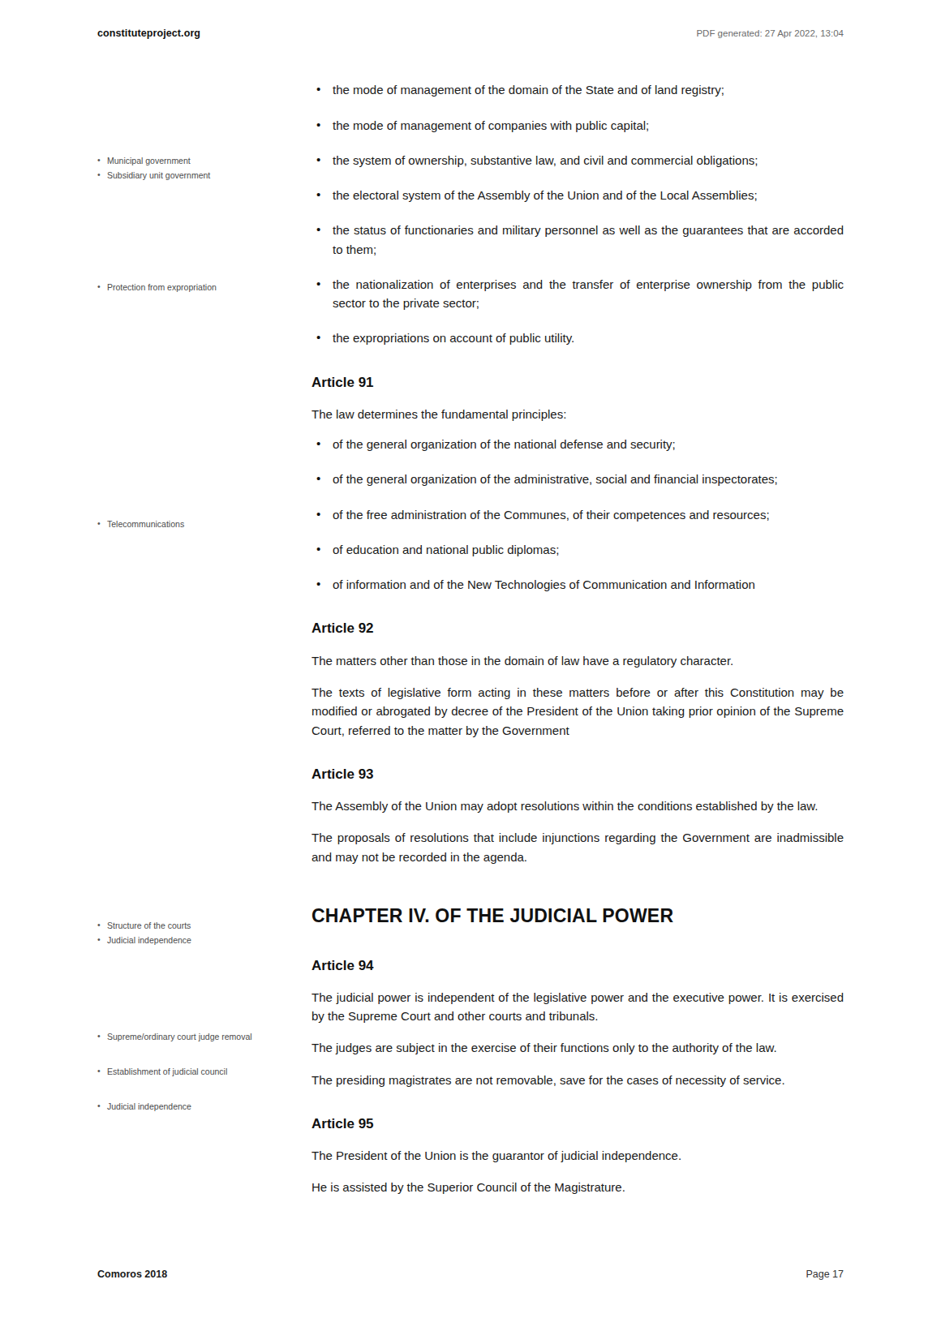constituteproject.org
PDF generated: 27 Apr 2022, 13:04
Municipal government
Subsidiary unit government
Protection from expropriation
Telecommunications
Structure of the courts
Judicial independence
Supreme/ordinary court judge removal
Establishment of judicial council
Judicial independence
the mode of management of the domain of the State and of land registry;
the mode of management of companies with public capital;
the system of ownership, substantive law, and civil and commercial obligations;
the electoral system of the Assembly of the Union and of the Local Assemblies;
the status of functionaries and military personnel as well as the guarantees that are accorded to them;
the nationalization of enterprises and the transfer of enterprise ownership from the public sector to the private sector;
the expropriations on account of public utility.
Article 91
The law determines the fundamental principles:
of the general organization of the national defense and security;
of the general organization of the administrative, social and financial inspectorates;
of the free administration of the Communes, of their competences and resources;
of education and national public diplomas;
of information and of the New Technologies of Communication and Information
Article 92
The matters other than those in the domain of law have a regulatory character.
The texts of legislative form acting in these matters before or after this Constitution may be modified or abrogated by decree of the President of the Union taking prior opinion of the Supreme Court, referred to the matter by the Government
Article 93
The Assembly of the Union may adopt resolutions within the conditions established by the law.
The proposals of resolutions that include injunctions regarding the Government are inadmissible and may not be recorded in the agenda.
CHAPTER IV. OF THE JUDICIAL POWER
Article 94
The judicial power is independent of the legislative power and the executive power. It is exercised by the Supreme Court and other courts and tribunals.
The judges are subject in the exercise of their functions only to the authority of the law.
The presiding magistrates are not removable, save for the cases of necessity of service.
Article 95
The President of the Union is the guarantor of judicial independence.
He is assisted by the Superior Council of the Magistrature.
Comoros 2018
Page 17